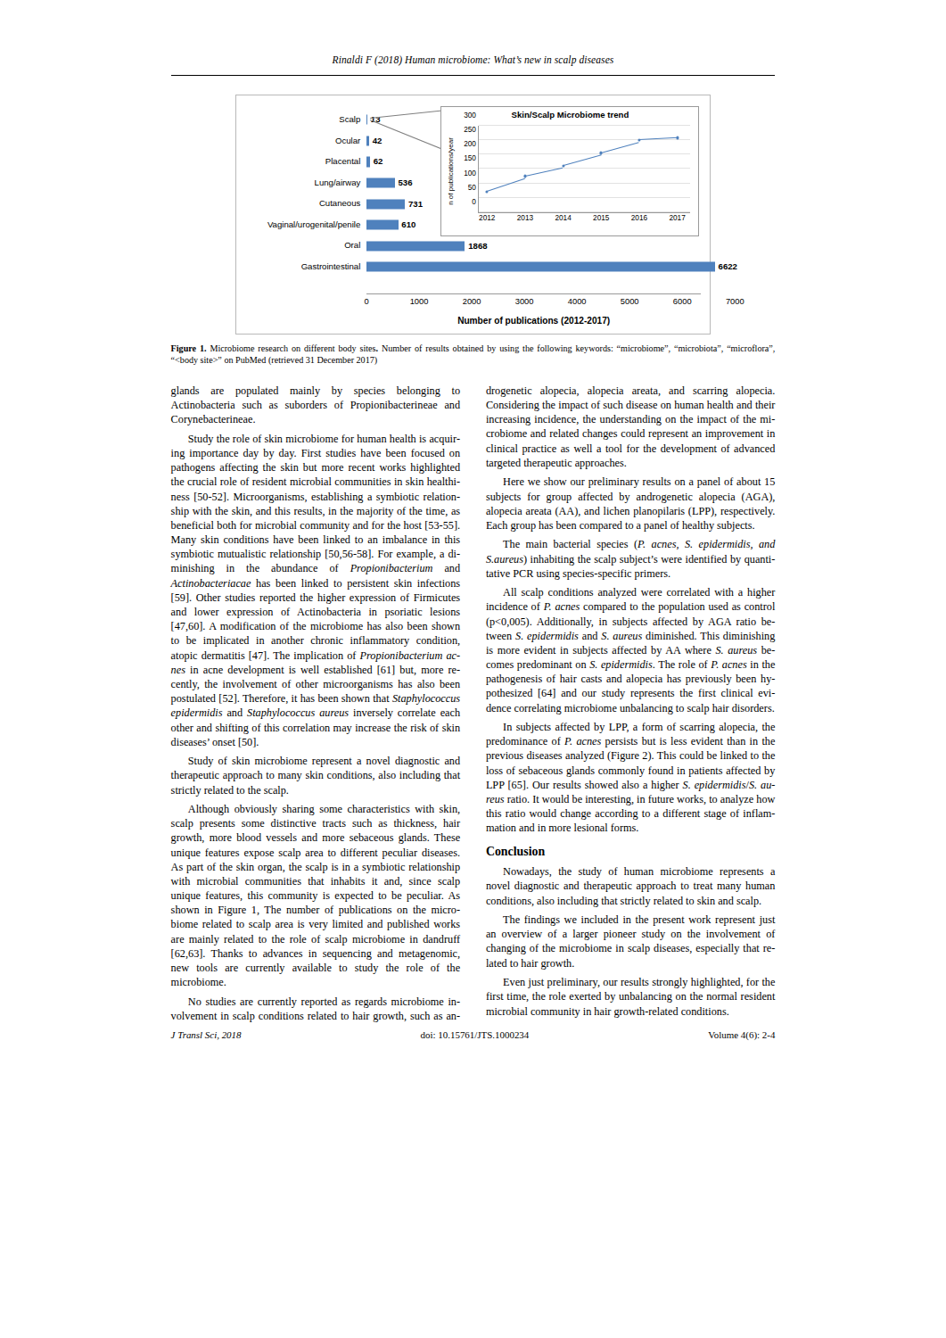Rinaldi F (2018) Human microbiome: What’s new in scalp diseases
Scalp
13
Ocular
42
Placental
62
Lung/airway
536
Cutaneous
731
Vaginal/urogenital/penile
610
Oral
1868
Gastrointestinal
6622
0 1000 2000 3000 4000 5000 6000 7000
Number of publications (2012-2017)
Skin/Scalp Microbiome trend
n of publications/year
0
50
100
150
200
250
300 2012 2013 2014 2015 2016 2017
Figure 1. Microbiome research on different body sites. Number of results obtained by using the following keywords: “microbiome”, “microbiota”, “microflora”, “<body site>” on PubMed (retrieved 31 December 2017)
glands are populated mainly by species belonging to Actinobacteria such as suborders of Propionibacterineae and Corynebacterineae.
Study the role of skin microbiome for human health is acquiring importance day by day. First studies have been focused on pathogens affecting the skin but more recent works highlighted the crucial role of resident microbial communities in skin healthiness [50-52]. Microorganisms, establishing a symbiotic relationship with the skin, and this results, in the majority of the time, as beneficial both for microbial community and for the host [53-55]. Many skin conditions have been linked to an imbalance in this symbiotic mutualistic relationship [50,56-58]. For example, a diminishing in the abundance of Propionibacterium and Actinobacteriacae has been linked to persistent skin infections [59]. Other studies reported the higher expression of Firmicutes and lower expression of Actinobacteria in psoriatic lesions [47,60]. A modification of the microbiome has also been shown to be implicated in another chronic inflammatory condition, atopic dermatitis [47]. The implication of Propionibacterium acnes in acne development is well established [61] but, more recently, the involvement of other microorganisms has also been postulated [52]. Therefore, it has been shown that Staphylococcus epidermidis and Staphylococcus aureus inversely correlate each other and shifting of this correlation may increase the risk of skin diseases’ onset [50].
Study of skin microbiome represent a novel diagnostic and therapeutic approach to many skin conditions, also including that strictly related to the scalp.
Although obviously sharing some characteristics with skin, scalp presents some distinctive tracts such as thickness, hair growth, more blood vessels and more sebaceous glands. These unique features expose scalp area to different peculiar diseases. As part of the skin organ, the scalp is in a symbiotic relationship with microbial communities that inhabits it and, since scalp unique features, this community is expected to be peculiar. As shown in Figure 1, The number of publications on the microbiome related to scalp area is very limited and published works are mainly related to the role of scalp microbiome in dandruff [62,63]. Thanks to advances in sequencing and metagenomic, new tools are currently available to study the role of the microbiome.
No studies are currently reported as regards microbiome involvement in scalp conditions related to hair growth, such as androgenetic alopecia, alopecia areata, and scarring alopecia. Considering the impact of such disease on human health and their increasing incidence, the understanding on the impact of the microbiome and related changes could represent an improvement in clinical practice as well a tool for the development of advanced targeted therapeutic approaches.
Here we show our preliminary results on a panel of about 15 subjects for group affected by androgenetic alopecia (AGA), alopecia areata (AA), and lichen planopilaris (LPP), respectively. Each group has been compared to a panel of healthy subjects.
The main bacterial species (P. acnes, S. epidermidis, and S.aureus) inhabiting the scalp subject’s were identified by quantitative PCR using species-specific primers.
All scalp conditions analyzed were correlated with a higher incidence of P. acnes compared to the population used as control (p<0,005). Additionally, in subjects affected by AGA ratio between S. epidermidis and S. aureus diminished. This diminishing is more evident in subjects affected by AA where S. aureus becomes predominant on S. epidermidis. The role of P. acnes in the pathogenesis of hair casts and alopecia has previously been hypothesized [64] and our study represents the first clinical evidence correlating microbiome unbalancing to scalp hair disorders.
In subjects affected by LPP, a form of scarring alopecia, the predominance of P. acnes persists but is less evident than in the previous diseases analyzed (Figure 2). This could be linked to the loss of sebaceous glands commonly found in patients affected by LPP [65]. Our results showed also a higher S. epidermidis/S. aureus ratio. It would be interesting, in future works, to analyze how this ratio would change according to a different stage of inflammation and in more lesional forms.
Conclusion
Nowadays, the study of human microbiome represents a novel diagnostic and therapeutic approach to treat many human conditions, also including that strictly related to skin and scalp.
The findings we included in the present work represent just an overview of a larger pioneer study on the involvement of changing of the microbiome in scalp diseases, especially that related to hair growth.
Even just preliminary, our results strongly highlighted, for the first time, the role exerted by unbalancing on the normal resident microbial community in hair growth-related conditions.
J Transl Sci, 2018
doi: 10.15761/JTS.1000234
Volume 4(6): 2-4